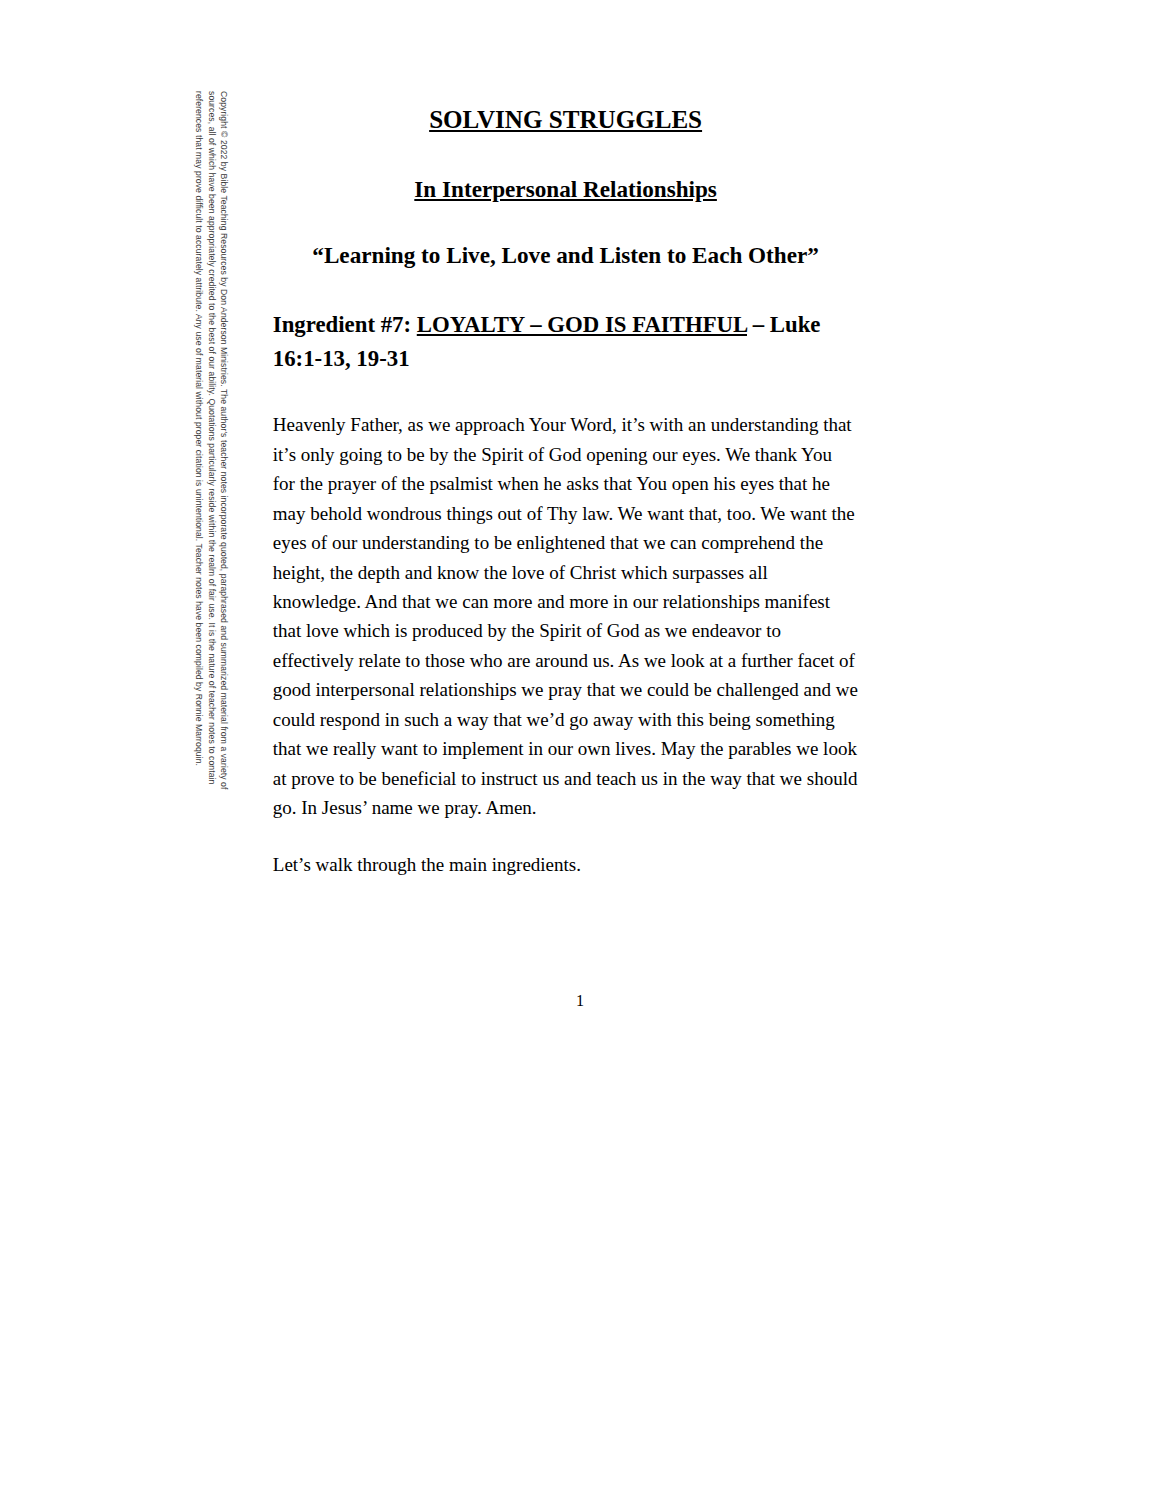Copyright © 2022 by Bible Teaching Resources by Don Anderson Ministries. The author's teacher notes incorporate quoted, paraphrased and summarized material from a variety of sources, all of which have been appropriately credited to the best of our ability. Quotations particularly reside within the realm of fair use. It is the nature of teacher notes to contain references that may prove difficult to accurately attribute. Any use of material without proper citation is unintentional. Teacher notes have been compiled by Ronnie Marroquin.
SOLVING STRUGGLES
In Interpersonal Relationships
“Learning to Live, Love and Listen to Each Other”
Ingredient #7: LOYALTY – GOD IS FAITHFUL – Luke 16:1-13, 19-31
Heavenly Father, as we approach Your Word, it’s with an understanding that it’s only going to be by the Spirit of God opening our eyes. We thank You for the prayer of the psalmist when he asks that You open his eyes that he may behold wondrous things out of Thy law. We want that, too. We want the eyes of our understanding to be enlightened that we can comprehend the height, the depth and know the love of Christ which surpasses all knowledge. And that we can more and more in our relationships manifest that love which is produced by the Spirit of God as we endeavor to effectively relate to those who are around us. As we look at a further facet of good interpersonal relationships we pray that we could be challenged and we could respond in such a way that we’d go away with this being something that we really want to implement in our own lives. May the parables we look at prove to be beneficial to instruct us and teach us in the way that we should go. In Jesus’ name we pray. Amen.
Let’s walk through the main ingredients.
1